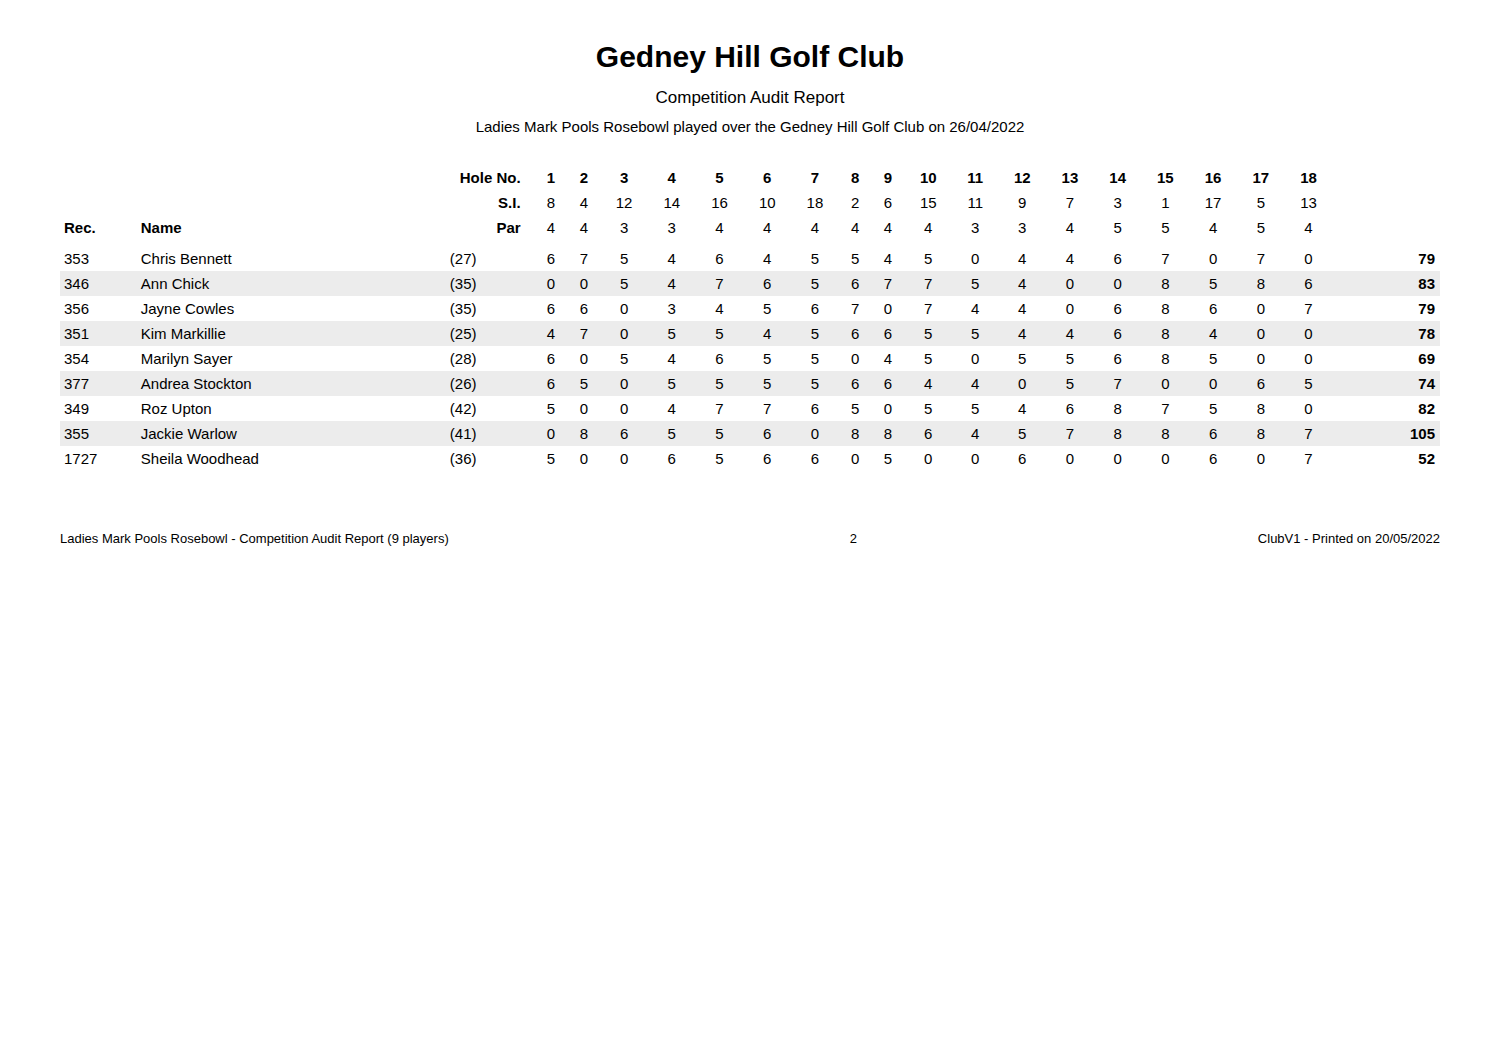Gedney Hill Golf Club
Competition Audit Report
Ladies Mark Pools Rosebowl played over the Gedney Hill Golf Club on 26/04/2022
| | | Hole No. | 1 | 2 | 3 | 4 | 5 | 6 | 7 | 8 | 9 | 10 | 11 | 12 | 13 | 14 | 15 | 16 | 17 | 18 | |
| --- | --- | --- | --- | --- | --- | --- | --- | --- | --- | --- | --- | --- | --- | --- | --- | --- | --- | --- | --- | --- | --- |
| | | S.I. | 8 | 4 | 12 | 14 | 16 | 10 | 18 | 2 | 6 | 15 | 11 | 9 | 7 | 3 | 1 | 17 | 5 | 13 | |
| Rec. | Name | Par | 4 | 4 | 3 | 3 | 4 | 4 | 4 | 4 | 4 | 4 | 3 | 3 | 4 | 5 | 5 | 4 | 5 | 4 | |
| 353 | Chris Bennett | (27) | 6 | 7 | 5 | 4 | 6 | 4 | 5 | 5 | 4 | 5 | 0 | 4 | 4 | 6 | 7 | 0 | 7 | 0 | 79 |
| 346 | Ann Chick | (35) | 0 | 0 | 5 | 4 | 7 | 6 | 5 | 6 | 7 | 7 | 5 | 4 | 0 | 0 | 8 | 5 | 8 | 6 | 83 |
| 356 | Jayne Cowles | (35) | 6 | 6 | 0 | 3 | 4 | 5 | 6 | 7 | 0 | 7 | 4 | 4 | 0 | 6 | 8 | 6 | 0 | 7 | 79 |
| 351 | Kim Markillie | (25) | 4 | 7 | 0 | 5 | 5 | 4 | 5 | 6 | 6 | 5 | 5 | 4 | 4 | 6 | 8 | 4 | 0 | 0 | 78 |
| 354 | Marilyn Sayer | (28) | 6 | 0 | 5 | 4 | 6 | 5 | 5 | 0 | 4 | 5 | 0 | 5 | 5 | 6 | 8 | 5 | 0 | 0 | 69 |
| 377 | Andrea Stockton | (26) | 6 | 5 | 0 | 5 | 5 | 5 | 5 | 6 | 6 | 4 | 4 | 0 | 5 | 7 | 0 | 0 | 6 | 5 | 74 |
| 349 | Roz Upton | (42) | 5 | 0 | 0 | 4 | 7 | 7 | 6 | 5 | 0 | 5 | 5 | 4 | 6 | 8 | 7 | 5 | 8 | 0 | 82 |
| 355 | Jackie Warlow | (41) | 0 | 8 | 6 | 5 | 5 | 6 | 0 | 8 | 8 | 6 | 4 | 5 | 7 | 8 | 8 | 6 | 8 | 7 | 105 |
| 1727 | Sheila Woodhead | (36) | 5 | 0 | 0 | 6 | 5 | 6 | 6 | 0 | 5 | 0 | 0 | 6 | 0 | 0 | 0 | 6 | 0 | 7 | 52 |
Ladies Mark Pools Rosebowl - Competition Audit Report (9 players)
2
ClubV1 - Printed on 20/05/2022